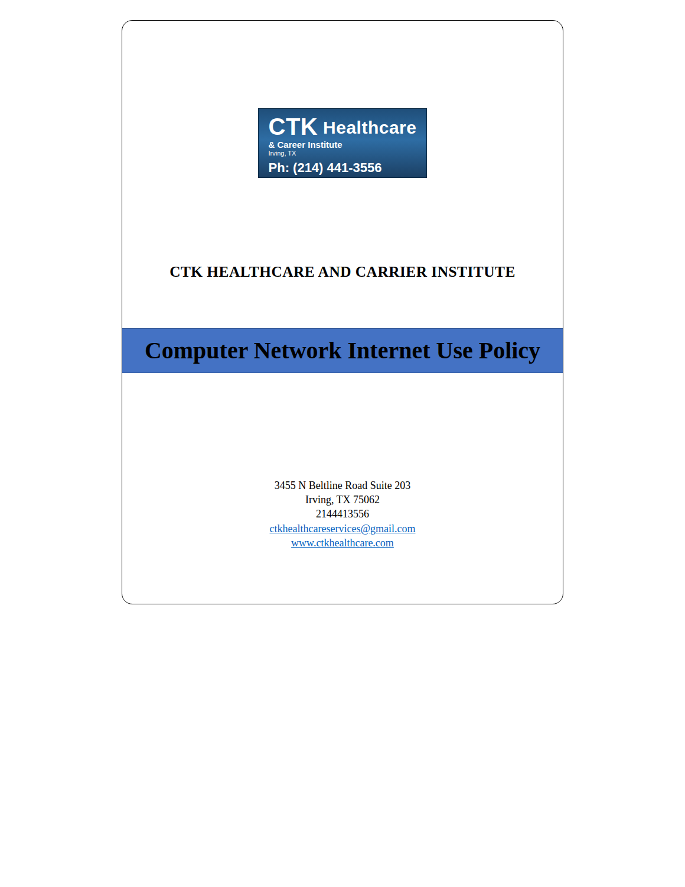CTK Healthcare
& Career Institute
Irving, TX
Ph: (214) 441-3556
CTK Healthcare and Carrier Institute
Computer Network Internet Use Policy
3455 N Beltline Road Suite 203
Irving, TX 75062
2144413556
ctkhealthcareservices@gmail.com
www.ctkhealthcare.com